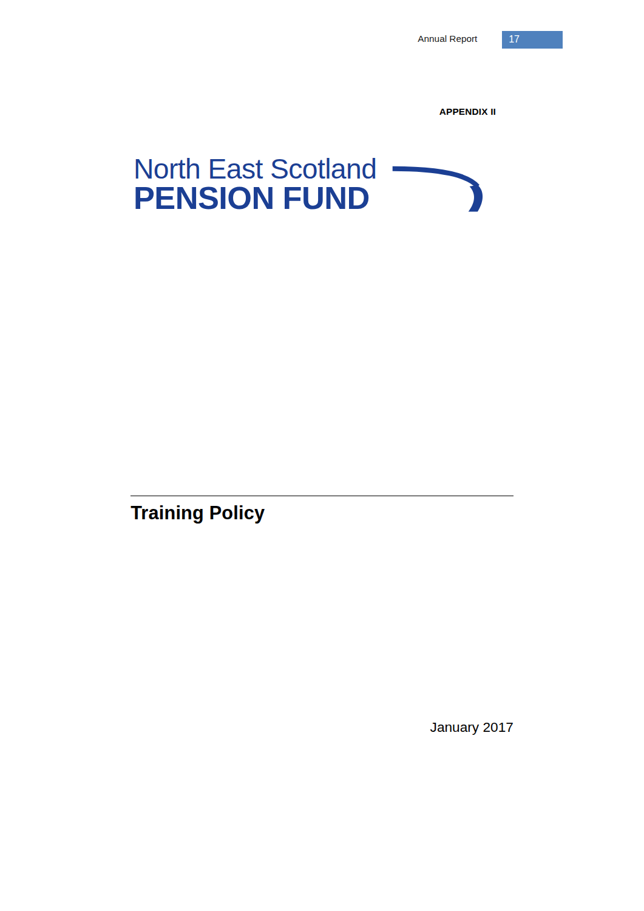Annual Report
17
APPENDIX II
North East Scotland PENSION FUND
Training Policy
January 2017